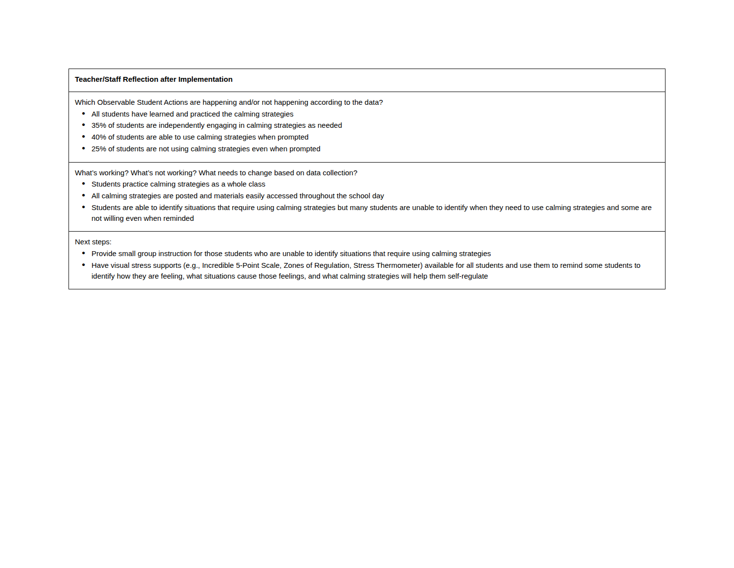| Teacher/Staff Reflection after Implementation |
| Which Observable Student Actions are happening and/or not happening according to the data? All students have learned and practiced the calming strategies 35% of students are independently engaging in calming strategies as needed 40% of students are able to use calming strategies when prompted 25% of students are not using calming strategies even when prompted |
| What’s working? What’s not working? What needs to change based on data collection? Students practice calming strategies as a whole class All calming strategies are posted and materials easily accessed throughout the school day Students are able to identify situations that require using calming strategies but many students are unable to identify when they need to use calming strategies and some are not willing even when reminded |
| Next steps: Provide small group instruction for those students who are unable to identify situations that require using calming strategies Have visual stress supports (e.g., Incredible 5-Point Scale, Zones of Regulation, Stress Thermometer) available for all students and use them to remind some students to identify how they are feeling, what situations cause those feelings, and what calming strategies will help them self-regulate |